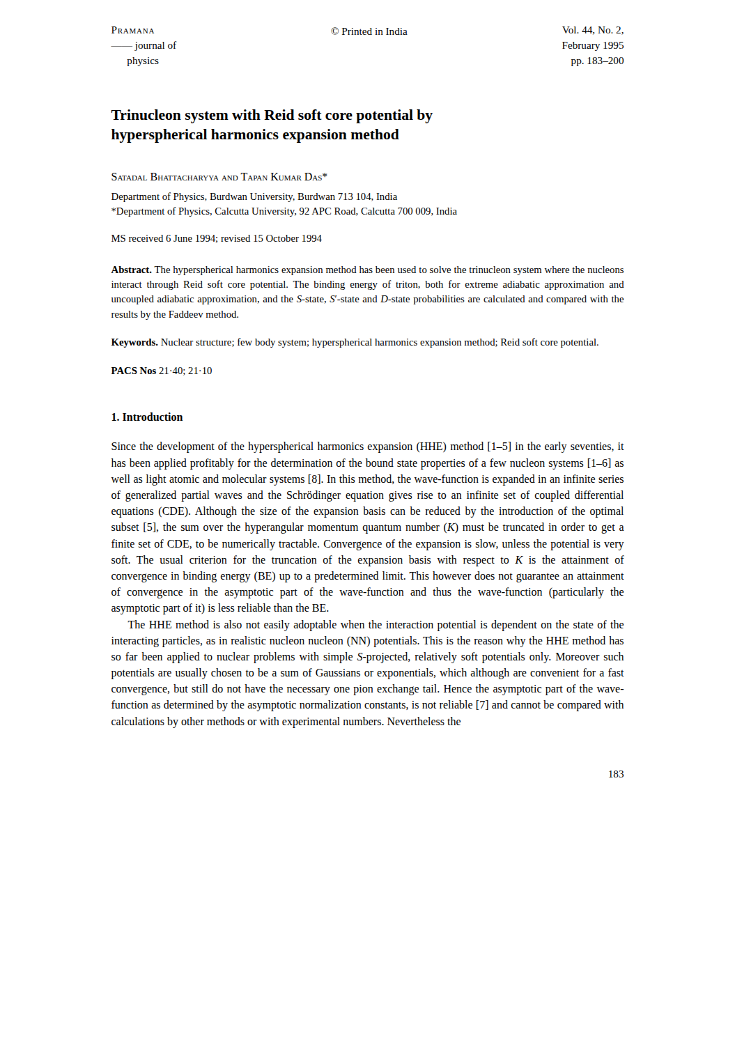Pramana
—— journal of
physics
© Printed in India
Vol. 44, No. 2,
February 1995
pp. 183–200
Trinucleon system with Reid soft core potential by
hyperspherical harmonics expansion method
Satadal Bhattacharyya and Tapan Kumar Das*
Department of Physics, Burdwan University, Burdwan 713 104, India
*Department of Physics, Calcutta University, 92 APC Road, Calcutta 700 009, India
MS received 6 June 1994; revised 15 October 1994
Abstract. The hyperspherical harmonics expansion method has been used to solve the trinucleon system where the nucleons interact through Reid soft core potential. The binding energy of triton, both for extreme adiabatic approximation and uncoupled adiabatic approximation, and the S-state, S′-state and D-state probabilities are calculated and compared with the results by the Faddeev method.
Keywords. Nuclear structure; few body system; hyperspherical harmonics expansion method; Reid soft core potential.
PACS Nos 21·40; 21·10
1. Introduction
Since the development of the hyperspherical harmonics expansion (HHE) method [1–5] in the early seventies, it has been applied profitably for the determination of the bound state properties of a few nucleon systems [1–6] as well as light atomic and molecular systems [8]. In this method, the wave-function is expanded in an infinite series of generalized partial waves and the Schrödinger equation gives rise to an infinite set of coupled differential equations (CDE). Although the size of the expansion basis can be reduced by the introduction of the optimal subset [5], the sum over the hyperangular momentum quantum number (K) must be truncated in order to get a finite set of CDE, to be numerically tractable. Convergence of the expansion is slow, unless the potential is very soft. The usual criterion for the truncation of the expansion basis with respect to K is the attainment of convergence in binding energy (BE) up to a predetermined limit. This however does not guarantee an attainment of convergence in the asymptotic part of the wave-function and thus the wave-function (particularly the asymptotic part of it) is less reliable than the BE.
The HHE method is also not easily adoptable when the interaction potential is dependent on the state of the interacting particles, as in realistic nucleon nucleon (NN) potentials. This is the reason why the HHE method has so far been applied to nuclear problems with simple S-projected, relatively soft potentials only. Moreover such potentials are usually chosen to be a sum of Gaussians or exponentials, which although are convenient for a fast convergence, but still do not have the necessary one pion exchange tail. Hence the asymptotic part of the wave-function as determined by the asymptotic normalization constants, is not reliable [7] and cannot be compared with calculations by other methods or with experimental numbers. Nevertheless the
183